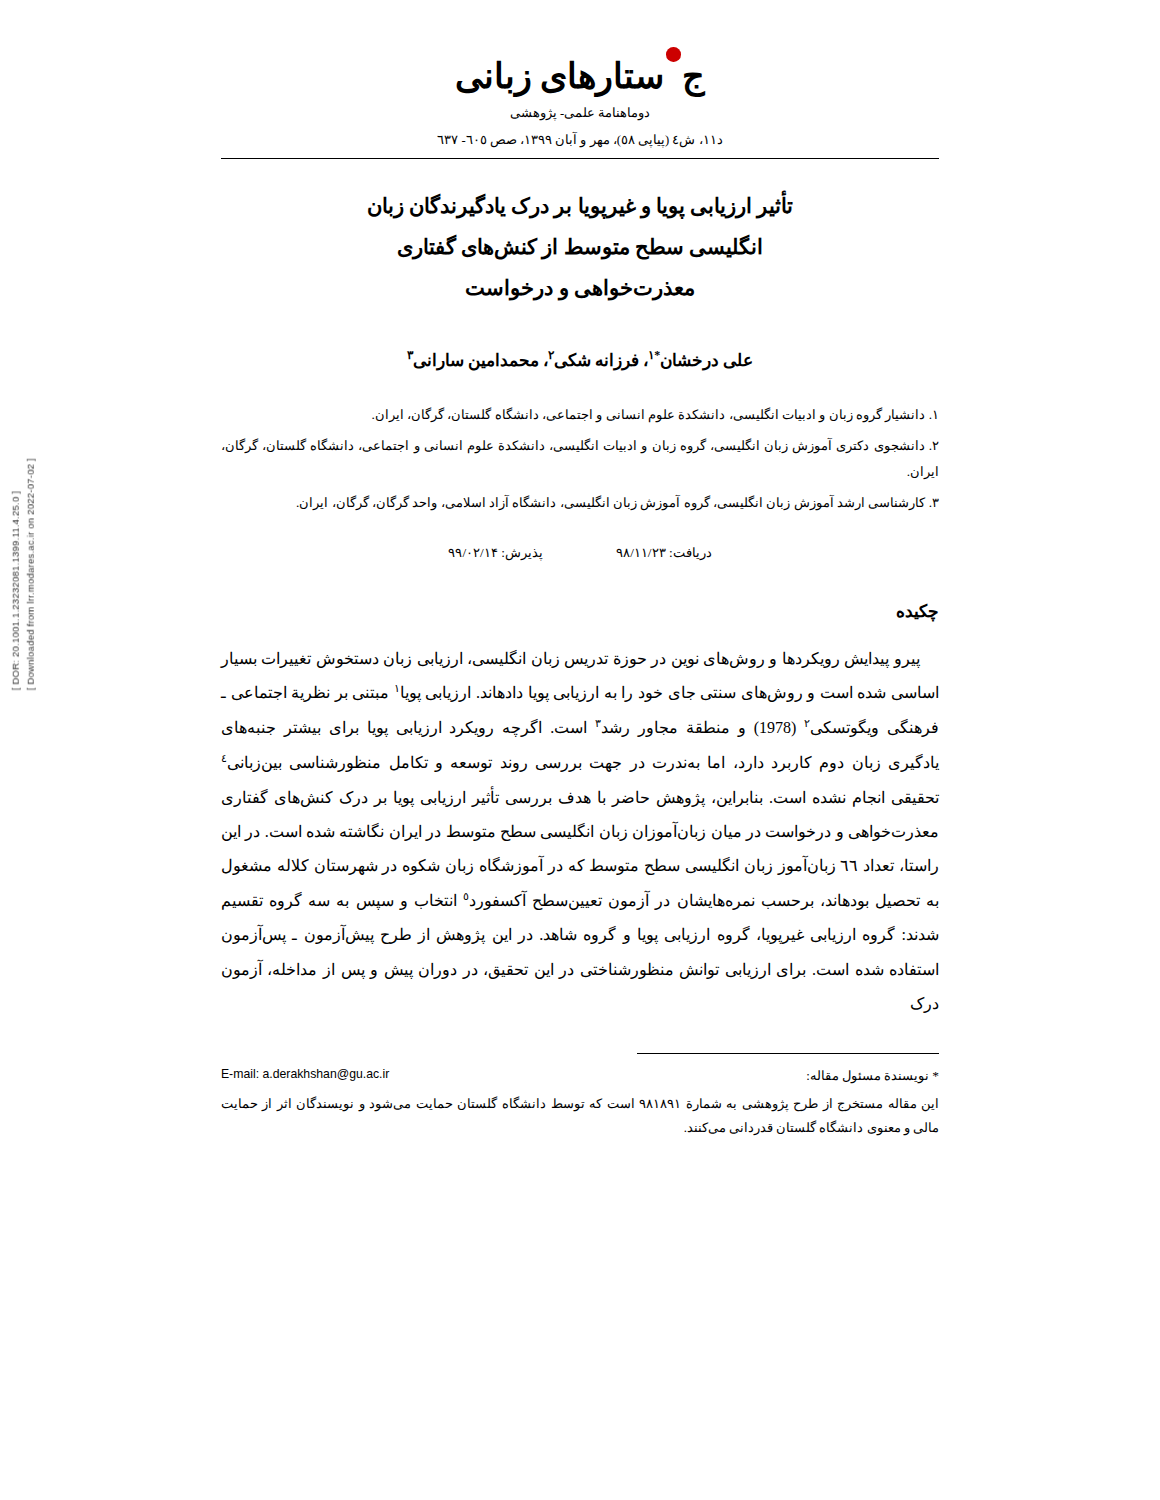[ DOR: 20.1001.1.23232081.1399.11.4.25.0 ] [ Downloaded from lrr.modares.ac.ir on 2022-07-02 ]
ج ستارهای زبانی
دوماهنامة علمی- پژوهشی
د۱۱، ش٤ (پیاپی ٥۸)، مهر و آبان ۱۳۹۹، صص‌ ٦٠٥- ٦۳۷
تأثیر ارزیابی پویا و غیرپویا بر درک یادگیرندگان زبان
انگلیسی سطح متوسط از کنش‌های گفتاری
معذرت‌خواهی و درخواست
علی درخشان*۱، فرزانه شکی۲، محمدامین سارانی۳
۱. دانشیار گروه زبان و ادبیات انگلیسی، دانشکدة علوم انسانی و اجتماعی، دانشگاه گلستان، گرگان، ایران.
۲. دانشجوی دکتری آموزش زبان انگلیسی، گروه زبان و ادبیات انگلیسی، دانشکدة علوم انسانی و اجتماعی، دانشگاه گلستان، گرگان، ایران.
۳. کارشناسی ارشد آموزش زبان انگلیسی، گروه آموزش زبان انگلیسی، دانشگاه آزاد اسلامی، واحد گرگان، گرگان، ایران.
دریافت: ۹۸/۱۱/۲۳ پذیرش: ۹۹/۰۲/۱۴
چکیده
پیرو پیدایش رویکردها و روش‌های نوین در حوزة تدریس زبان انگلیسی، ارزیابی زبان دستخوش تغییرات بسیار اساسی شده است و روش‌های سنتی جای خود را به ارزیابی پویا دادهاند. ارزیابی پویا۱ مبتنی بر نظریة اجتماعی ـ فرهنگی ویگوتسکی۲ (1978) و منطقة مجاور رشد۳ است. اگرچه رویکرد ارزیابی پویا برای بیشتر جنبه‌های یادگیری زبان دوم کاربرد دارد، اما به‌ندرت در جهت بررسی روند توسعه و تکامل منظورشناسی بین‌زبانی٤ تحقیقی انجام نشده است. بنابراین، پژوهش حاضر با هدف بررسی تأثیر ارزیابی پویا بر درک کنش‌های گفتاری معذرت‌خواهی و درخواست در میان زبان‌آموزان زبان انگلیسی سطح متوسط در ایران نگاشته شده است. در این راستا، تعداد ٦٦ زبان‌آموز زبان انگلیسی سطح متوسط که در آموزشگاه زبان شکوه در شهرستان کلاله مشغول به تحصیل بودهاند، برحسب نمره‌هایشان در آزمون تعیین‌سطح آکسفورد٥ انتخاب و سپس به سه گروه تقسیم شدند: گروه ارزیابی غیرپویا، گروه ارزیابی پویا و گروه شاهد. در این پژوهش از طرح پیش‌آزمون ـ پس‌آزمون استفاده شده است. برای ارزیابی توانش منظورشناختی در این تحقیق، در دوران پیش و پس از مداخله، آزمون درک
* نویسندة مسئول مقاله:
E-mail: a.derakhshan@gu.ac.ir
این مقاله مستخرج از طرح پژوهشی به شمارة ۹۸۱۸۹۱ است که توسط دانشگاه گلستان حمایت می‌شود و نویسندگان اثر از حمایت مالی و معنوی دانشگاه گلستان قدردانی می‌کنند.